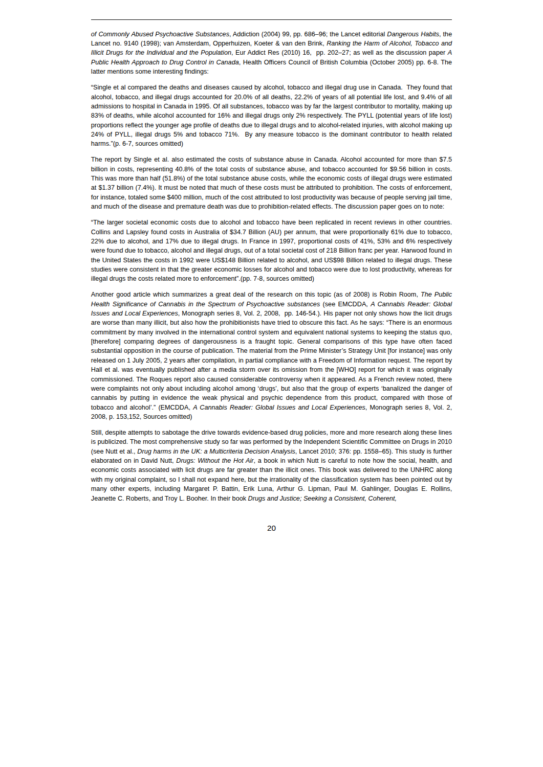of Commonly Abused Psychoactive Substances, Addiction (2004) 99, pp. 686–96; the Lancet editorial Dangerous Habits, the Lancet no. 9140 (1998); van Amsterdam, Opperhuizen, Koeter & van den Brink, Ranking the Harm of Alcohol, Tobacco and Illicit Drugs for the Individual and the Population, Eur Addict Res (2010) 16, pp. 202–27; as well as the discussion paper A Public Health Approach to Drug Control in Canada, Health Officers Council of British Columbia (October 2005) pp. 6-8. The latter mentions some interesting findings:
“Single et al compared the deaths and diseases caused by alcohol, tobacco and illegal drug use in Canada. They found that alcohol, tobacco, and illegal drugs accounted for 20.0% of all deaths, 22.2% of years of all potential life lost, and 9.4% of all admissions to hospital in Canada in 1995. Of all substances, tobacco was by far the largest contributor to mortality, making up 83% of deaths, while alcohol accounted for 16% and illegal drugs only 2% respectively. The PYLL (potential years of life lost) proportions reflect the younger age profile of deaths due to illegal drugs and to alcohol-related injuries, with alcohol making up 24% of PYLL, illegal drugs 5% and tobacco 71%. By any measure tobacco is the dominant contributor to health related harms.”(p. 6-7, sources omitted)
The report by Single et al. also estimated the costs of substance abuse in Canada. Alcohol accounted for more than $7.5 billion in costs, representing 40.8% of the total costs of substance abuse, and tobacco accounted for $9.56 billion in costs. This was more than half (51.8%) of the total substance abuse costs, while the economic costs of illegal drugs were estimated at $1.37 billion (7.4%). It must be noted that much of these costs must be attributed to prohibition. The costs of enforcement, for instance, totaled some $400 million, much of the cost attributed to lost productivity was because of people serving jail time, and much of the disease and premature death was due to prohibition-related effects. The discussion paper goes on to note:
“The larger societal economic costs due to alcohol and tobacco have been replicated in recent reviews in other countries. Collins and Lapsley found costs in Australia of $34.7 Billion (AU) per annum, that were proportionally 61% due to tobacco, 22% due to alcohol, and 17% due to illegal drugs. In France in 1997, proportional costs of 41%, 53% and 6% respectively were found due to tobacco, alcohol and illegal drugs, out of a total societal cost of 218 Billion franc per year. Harwood found in the United States the costs in 1992 were US$148 Billion related to alcohol, and US$98 Billion related to illegal drugs. These studies were consistent in that the greater economic losses for alcohol and tobacco were due to lost productivity, whereas for illegal drugs the costs related more to enforcement”.(pp. 7-8, sources omitted)
Another good article which summarizes a great deal of the research on this topic (as of 2008) is Robin Room, The Public Health Significance of Cannabis in the Spectrum of Psychoactive substances (see EMCDDA, A Cannabis Reader: Global Issues and Local Experiences, Monograph series 8, Vol. 2, 2008, pp. 146-54.). His paper not only shows how the licit drugs are worse than many illicit, but also how the prohibitionists have tried to obscure this fact. As he says: “There is an enormous commitment by many involved in the international control system and equivalent national systems to keeping the status quo, [therefore] comparing degrees of dangerousness is a fraught topic. General comparisons of this type have often faced substantial opposition in the course of publication. The material from the Prime Minister’s Strategy Unit [for instance] was only released on 1 July 2005, 2 years after compilation, in partial compliance with a Freedom of Information request. The report by Hall et al. was eventually published after a media storm over its omission from the [WHO] report for which it was originally commissioned. The Roques report also caused considerable controversy when it appeared. As a French review noted, there were complaints not only about including alcohol among ‘drugs’, but also that the group of experts ‘banalized the danger of cannabis by putting in evidence the weak physical and psychic dependence from this product, compared with those of tobacco and alcohol’.” (EMCDDA, A Cannabis Reader: Global Issues and Local Experiences, Monograph series 8, Vol. 2, 2008, p. 153,152, Sources omitted)
Still, despite attempts to sabotage the drive towards evidence-based drug policies, more and more research along these lines is publicized. The most comprehensive study so far was performed by the Independent Scientific Committee on Drugs in 2010 (see Nutt et al., Drug harms in the UK: a Multicriteria Decision Analysis, Lancet 2010; 376: pp. 1558–65). This study is further elaborated on in David Nutt, Drugs: Without the Hot Air, a book in which Nutt is careful to note how the social, health, and economic costs associated with licit drugs are far greater than the illicit ones. This book was delivered to the UNHRC along with my original complaint, so I shall not expand here, but the irrationality of the classification system has been pointed out by many other experts, including Margaret P. Battin, Erik Luna, Arthur G. Lipman, Paul M. Gahlinger, Douglas E. Rollins, Jeanette C. Roberts, and Troy L. Booher. In their book Drugs and Justice; Seeking a Consistent, Coherent,
20